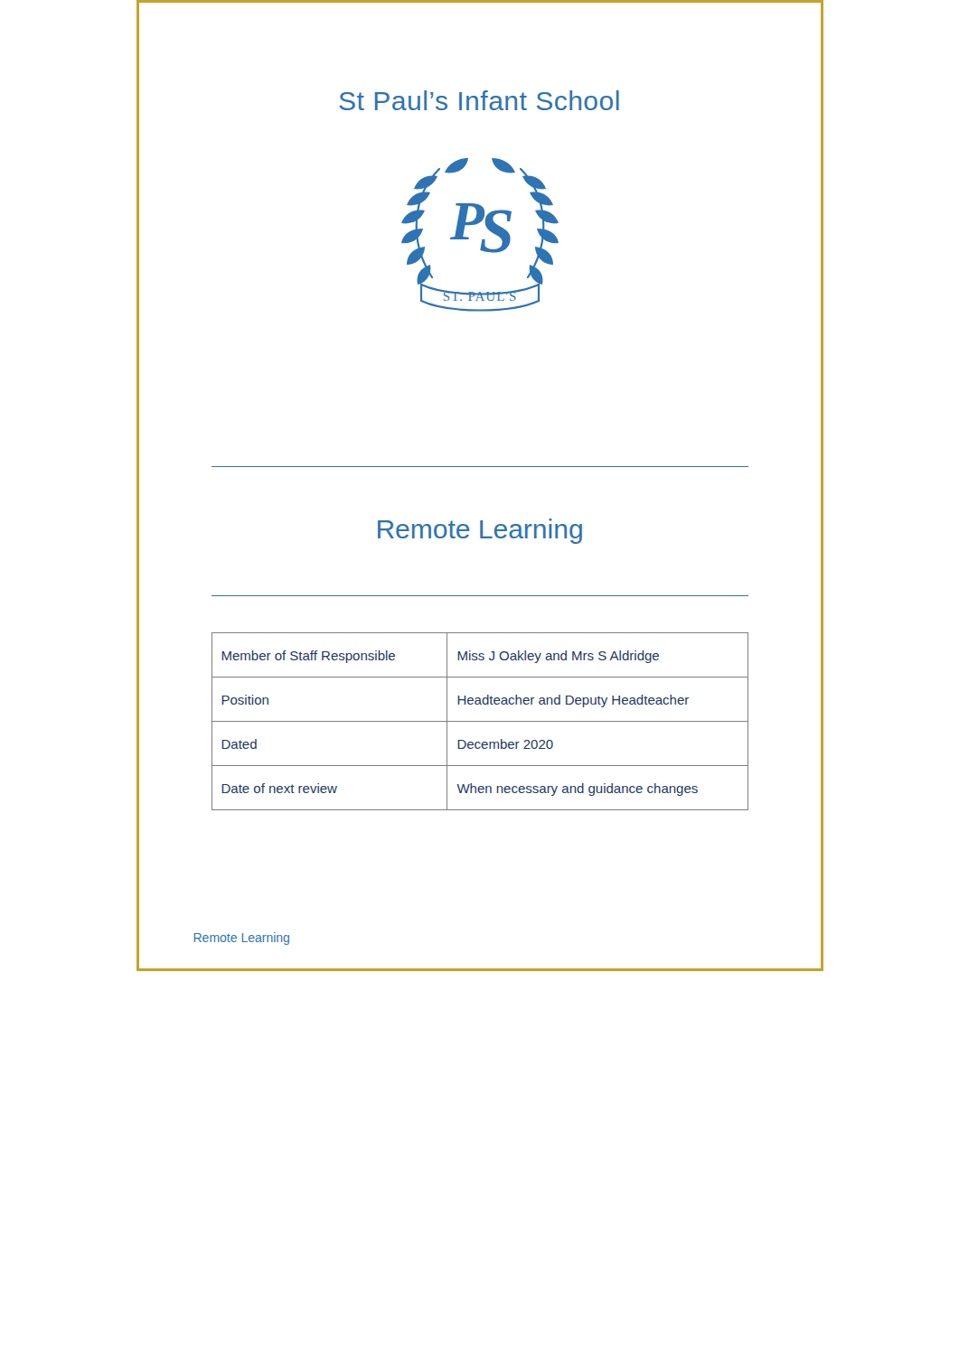St Paul’s Infant School
St Paul's School crest with laurel wreath and banner P S ST. PAUL'S
Remote Learning
| Member of Staff Responsible | Miss J Oakley and Mrs S Aldridge |
| Position | Headteacher and Deputy Headteacher |
| Dated | December 2020 |
| Date of next review | When necessary and guidance changes |
Remote Learning